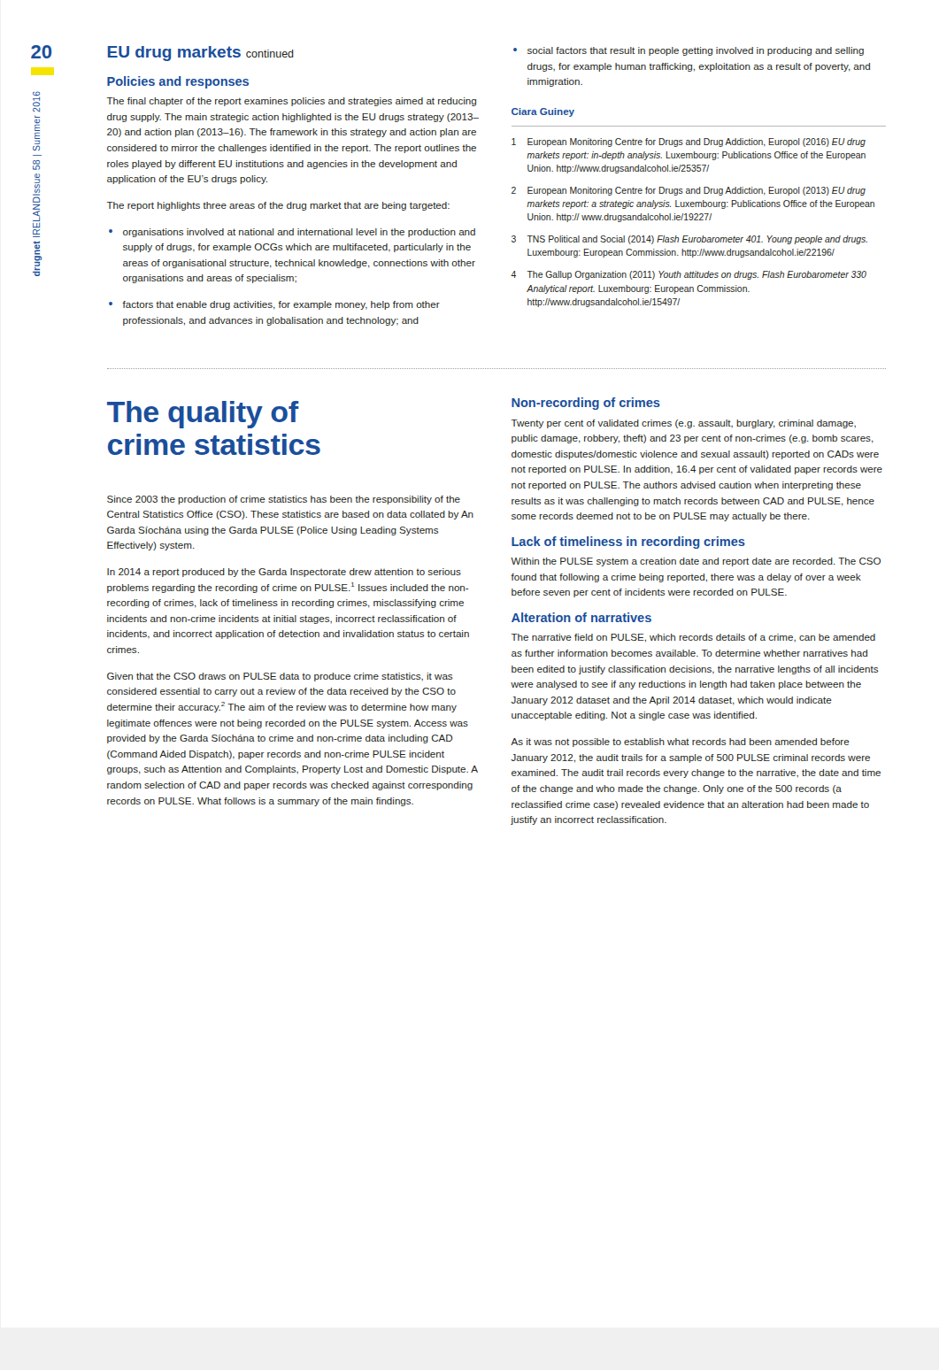20
drugnet IRELAND Issue 58 | Summer 2016
EU drug markets continued
Policies and responses
The final chapter of the report examines policies and strategies aimed at reducing drug supply. The main strategic action highlighted is the EU drugs strategy (2013–20) and action plan (2013–16). The framework in this strategy and action plan are considered to mirror the challenges identified in the report. The report outlines the roles played by different EU institutions and agencies in the development and application of the EU’s drugs policy.
The report highlights three areas of the drug market that are being targeted:
organisations involved at national and international level in the production and supply of drugs, for example OCGs which are multifaceted, particularly in the areas of organisational structure, technical knowledge, connections with other organisations and areas of specialism;
factors that enable drug activities, for example money, help from other professionals, and advances in globalisation and technology; and
social factors that result in people getting involved in producing and selling drugs, for example human trafficking, exploitation as a result of poverty, and immigration.
Ciara Guiney
European Monitoring Centre for Drugs and Drug Addiction, Europol (2016) EU drug markets report: in-depth analysis. Luxembourg: Publications Office of the European Union. http://www.drugsandalcohol.ie/25357/
European Monitoring Centre for Drugs and Drug Addiction, Europol (2013) EU drug markets report: a strategic analysis. Luxembourg: Publications Office of the European Union. http:// www.drugsandalcohol.ie/19227/
TNS Political and Social (2014) Flash Eurobarometer 401. Young people and drugs. Luxembourg: European Commission. http://www.drugsandalcohol.ie/22196/
The Gallup Organization (2011) Youth attitudes on drugs. Flash Eurobarometer 330 Analytical report. Luxembourg: European Commission. http://www.drugsandalcohol.ie/15497/
The quality of
crime statistics
Since 2003 the production of crime statistics has been the responsibility of the Central Statistics Office (CSO). These statistics are based on data collated by An Garda Síochána using the Garda PULSE (Police Using Leading Systems Effectively) system.
In 2014 a report produced by the Garda Inspectorate drew attention to serious problems regarding the recording of crime on PULSE.1 Issues included the non-recording of crimes, lack of timeliness in recording crimes, misclassifying crime incidents and non-crime incidents at initial stages, incorrect reclassification of incidents, and incorrect application of detection and invalidation status to certain crimes.
Given that the CSO draws on PULSE data to produce crime statistics, it was considered essential to carry out a review of the data received by the CSO to determine their accuracy.2 The aim of the review was to determine how many legitimate offences were not being recorded on the PULSE system. Access was provided by the Garda Síochána to crime and non-crime data including CAD (Command Aided Dispatch), paper records and non-crime PULSE incident groups, such as Attention and Complaints, Property Lost and Domestic Dispute. A random selection of CAD and paper records was checked against corresponding records on PULSE. What follows is a summary of the main findings.
Non-recording of crimes
Twenty per cent of validated crimes (e.g. assault, burglary, criminal damage, public damage, robbery, theft) and 23 per cent of non-crimes (e.g. bomb scares, domestic disputes/domestic violence and sexual assault) reported on CADs were not reported on PULSE. In addition, 16.4 per cent of validated paper records were not reported on PULSE. The authors advised caution when interpreting these results as it was challenging to match records between CAD and PULSE, hence some records deemed not to be on PULSE may actually be there.
Lack of timeliness in recording crimes
Within the PULSE system a creation date and report date are recorded. The CSO found that following a crime being reported, there was a delay of over a week before seven per cent of incidents were recorded on PULSE.
Alteration of narratives
The narrative field on PULSE, which records details of a crime, can be amended as further information becomes available. To determine whether narratives had been edited to justify classification decisions, the narrative lengths of all incidents were analysed to see if any reductions in length had taken place between the January 2012 dataset and the April 2014 dataset, which would indicate unacceptable editing. Not a single case was identified.
As it was not possible to establish what records had been amended before January 2012, the audit trails for a sample of 500 PULSE criminal records were examined. The audit trail records every change to the narrative, the date and time of the change and who made the change. Only one of the 500 records (a reclassified crime case) revealed evidence that an alteration had been made to justify an incorrect reclassification.